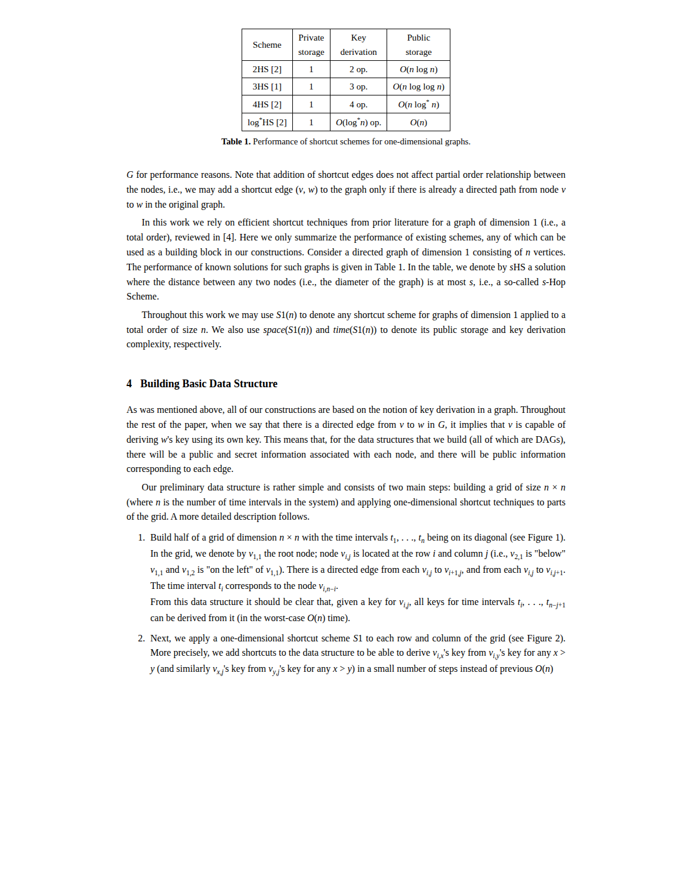| Scheme | Private storage | Key derivation | Public storage |
| --- | --- | --- | --- |
| 2HS [2] | 1 | 2 op. | O ( n log n ) |
| 3HS [1] | 1 | 3 op. | O ( n log log n ) |
| 4HS [2] | 1 | 4 op. | O ( n log * n ) |
| log * HS [2] | 1 | O (log * n ) op. | O ( n ) |
Table 1. Performance of shortcut schemes for one-dimensional graphs.
G for performance reasons. Note that addition of shortcut edges does not affect partial order relationship between the nodes, i.e., we may add a shortcut edge (v, w) to the graph only if there is already a directed path from node v to w in the original graph.
In this work we rely on efficient shortcut techniques from prior literature for a graph of dimension 1 (i.e., a total order), reviewed in [4]. Here we only summarize the performance of existing schemes, any of which can be used as a building block in our constructions. Consider a directed graph of dimension 1 consisting of n vertices. The performance of known solutions for such graphs is given in Table 1. In the table, we denote by s HS a solution where the distance between any two nodes (i.e., the diameter of the graph) is at most s, i.e., a so-called s-Hop Scheme.
Throughout this work we may use S1(n) to denote any shortcut scheme for graphs of dimension 1 applied to a total order of size n. We also use space(S1(n)) and time(S1(n)) to denote its public storage and key derivation complexity, respectively.
4 Building Basic Data Structure
As was mentioned above, all of our constructions are based on the notion of key derivation in a graph. Throughout the rest of the paper, when we say that there is a directed edge from v to w in G, it implies that v is capable of deriving w's key using its own key. This means that, for the data structures that we build (all of which are DAGs), there will be a public and secret information associated with each node, and there will be public information corresponding to each edge.
Our preliminary data structure is rather simple and consists of two main steps: building a grid of size n × n (where n is the number of time intervals in the system) and applying one-dimensional shortcut techniques to parts of the grid. A more detailed description follows.
Build half of a grid of dimension n × n with the time intervals t1, . . ., tn being on its diagonal (see Figure 1). In the grid, we denote by v1,1 the root node; node vi,j is located at the row i and column j (i.e., v2,1 is "below" v1,1 and v1,2 is "on the left" of v1,1). There is a directed edge from each vi,j to vi+1,j, and from each vi,j to vi,j+1. The time interval ti corresponds to the node vi,n−i.
From this data structure it should be clear that, given a key for vi,j, all keys for time intervals ti, . . ., tn−j+1 can be derived from it (in the worst-case O(n) time).
Next, we apply a one-dimensional shortcut scheme S1 to each row and column of the grid (see Figure 2). More precisely, we add shortcuts to the data structure to be able to derive vi,x's key from vi,y's key for any x > y (and similarly vx,j's key from vy,j's key for any x > y) in a small number of steps instead of previous O(n)